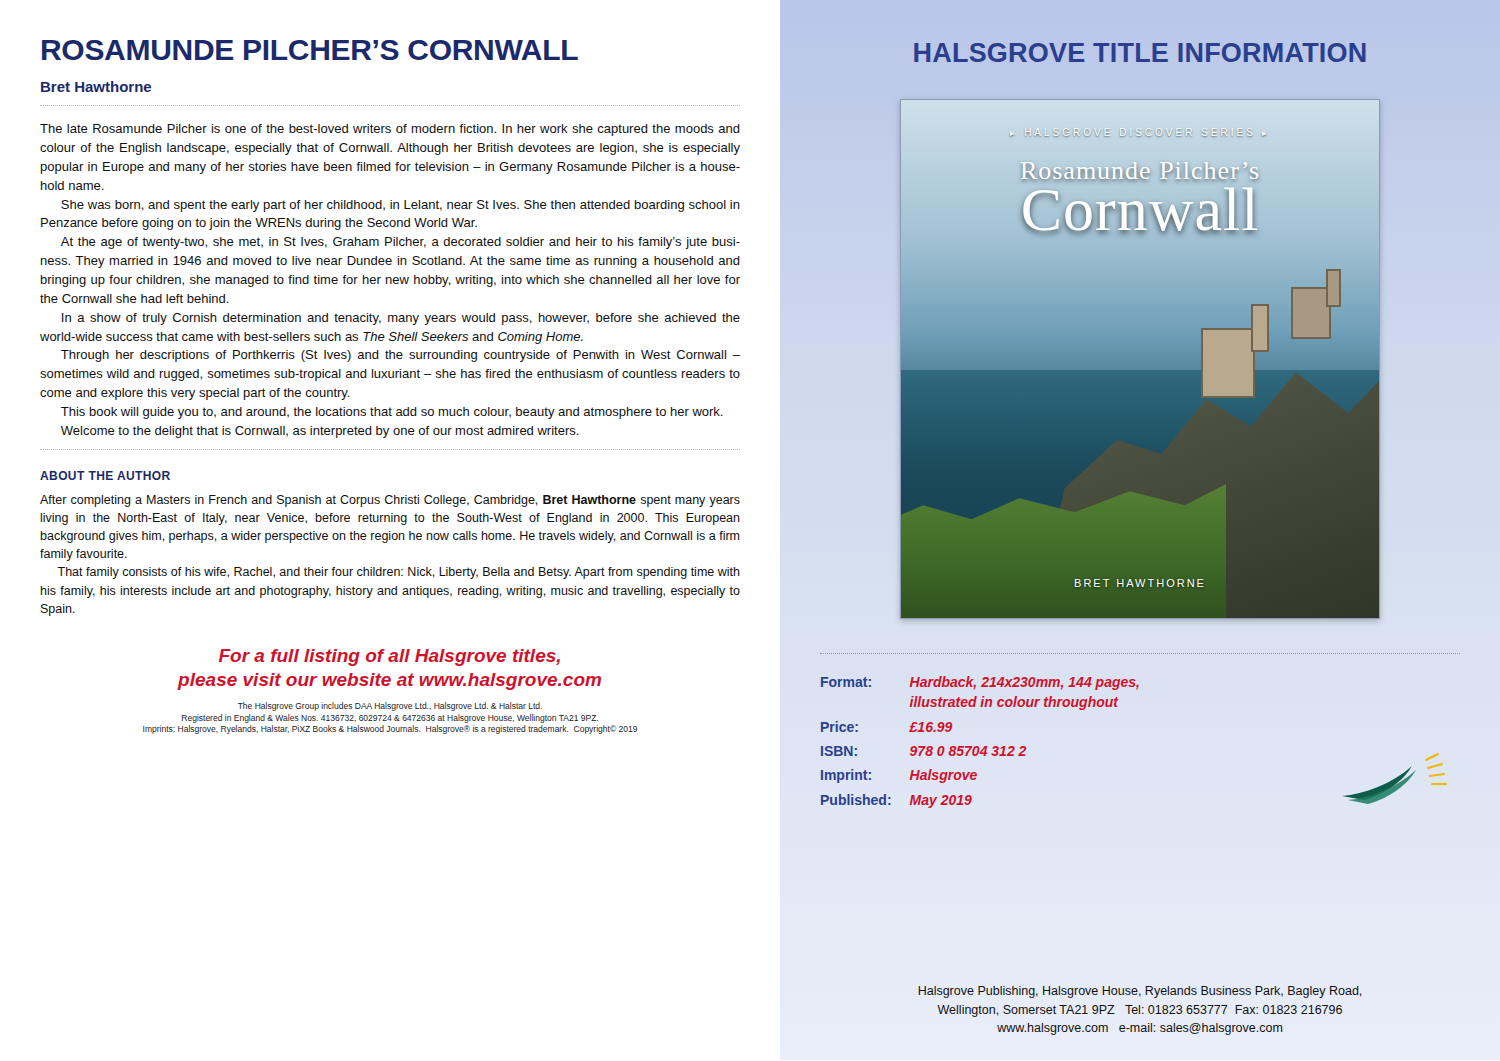Rosamunde Pilcher’s Cornwall
Bret Hawthorne
The late Rosamunde Pilcher is one of the best-loved writers of modern fiction. In her work she captured the moods and colour of the English landscape, especially that of Cornwall. Although her British devotees are legion, she is especially popular in Europe and many of her stories have been filmed for television – in Germany Rosamunde Pilcher is a household name.
She was born, and spent the early part of her childhood, in Lelant, near St Ives. She then attended boarding school in Penzance before going on to join the WRENs during the Second World War.
At the age of twenty-two, she met, in St Ives, Graham Pilcher, a decorated soldier and heir to his family’s jute business. They married in 1946 and moved to live near Dundee in Scotland. At the same time as running a household and bringing up four children, she managed to find time for her new hobby, writing, into which she channelled all her love for the Cornwall she had left behind.
In a show of truly Cornish determination and tenacity, many years would pass, however, before she achieved the world-wide success that came with best-sellers such as The Shell Seekers and Coming Home.
Through her descriptions of Porthkerris (St Ives) and the surrounding countryside of Penwith in West Cornwall – sometimes wild and rugged, sometimes sub-tropical and luxuriant – she has fired the enthusiasm of countless readers to come and explore this very special part of the country.
This book will guide you to, and around, the locations that add so much colour, beauty and atmosphere to her work.
Welcome to the delight that is Cornwall, as interpreted by one of our most admired writers.
About the Author
After completing a Masters in French and Spanish at Corpus Christi College, Cambridge, Bret Hawthorne spent many years living in the North-East of Italy, near Venice, before returning to the South-West of England in 2000. This European background gives him, perhaps, a wider perspective on the region he now calls home. He travels widely, and Cornwall is a firm family favourite.
That family consists of his wife, Rachel, and their four children: Nick, Liberty, Bella and Betsy. Apart from spending time with his family, his interests include art and photography, history and antiques, reading, writing, music and travelling, especially to Spain.
For a full listing of all Halsgrove titles,
please visit our website at www.halsgrove.com
The Halsgrove Group includes DAA Halsgrove Ltd., Halsgrove Ltd. & Halstar Ltd.
Registered in England & Wales Nos. 4136732, 6029724 & 6472636 at Halsgrove House, Wellington TA21 9PZ.
Imprints: Halsgrove, Ryelands, Halstar, PiXZ Books & Halswood Journals. Halsgrove® is a registered trademark. Copyright© 2019
Halsgrove Title Information
▸ Halsgrove Discover Series ▸
Rosamunde Pilcher’s
Cornwall
Bret Hawthorne
| Format: | Hardback, 214x230mm, 144 pages, illustrated in colour throughout |
| Price: | £16.99 |
| ISBN: | 978 0 85704 312 2 |
| Imprint: | Halsgrove |
| Published: | May 2019 |
Halsgrove Publishing, Halsgrove House, Ryelands Business Park, Bagley Road,
Wellington, Somerset TA21 9PZ Tel: 01823 653777 Fax: 01823 216796
www.halsgrove.com e-mail: sales@halsgrove.com